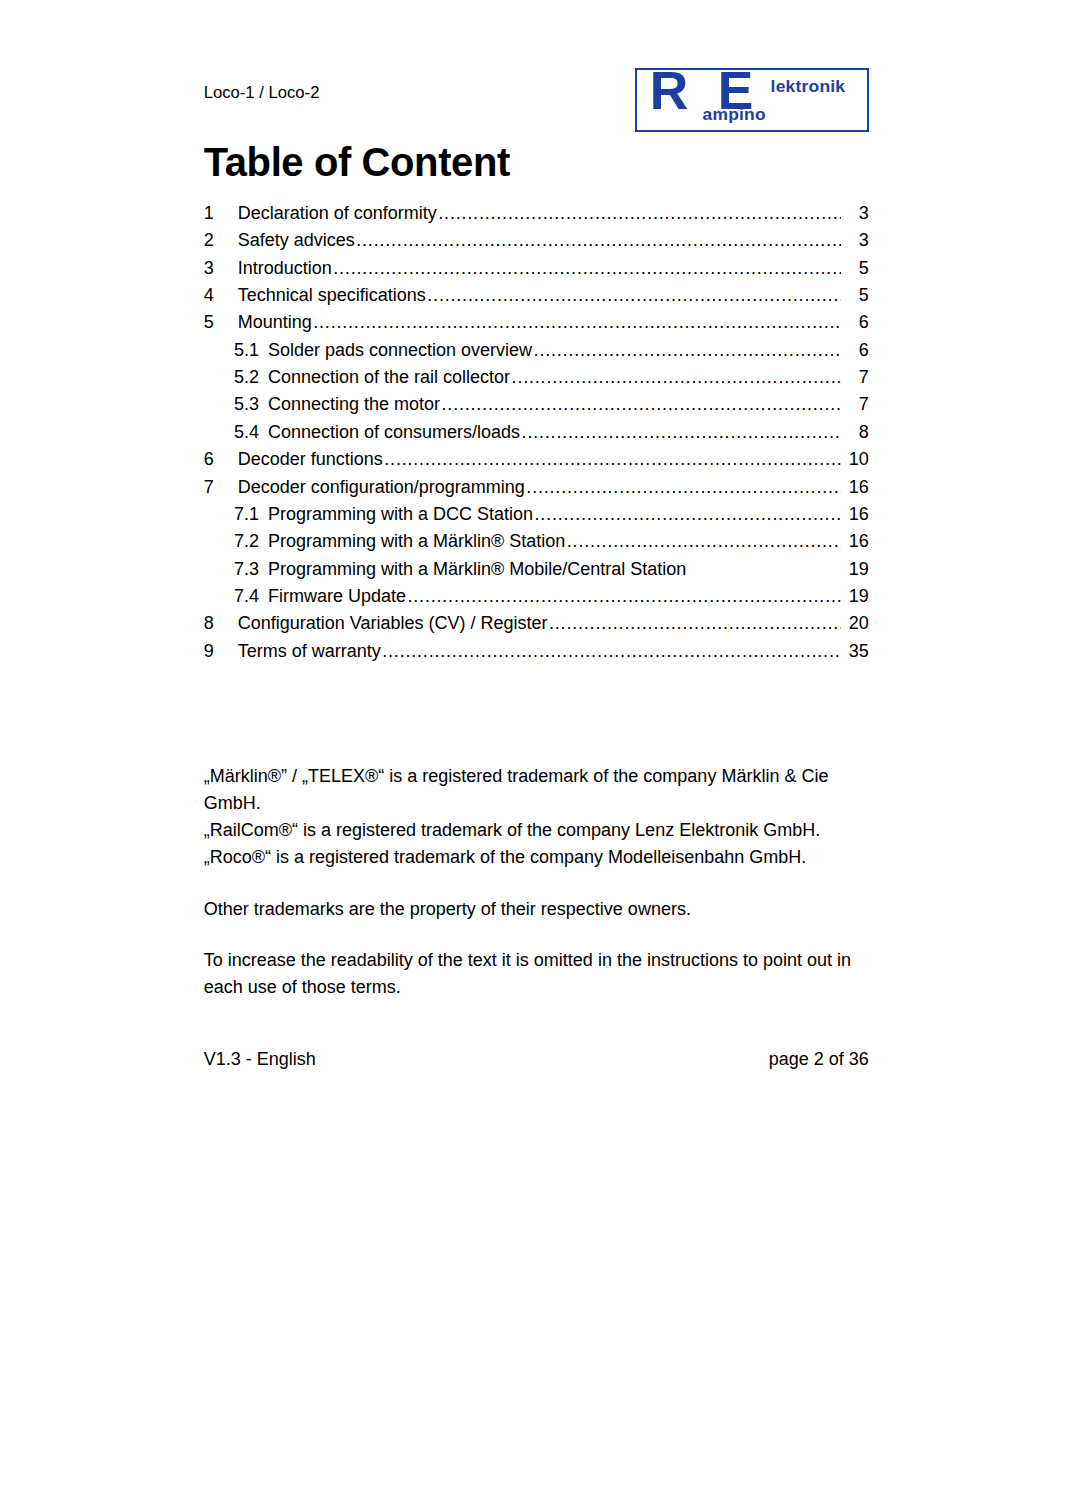Loco-1 / Loco-2
R E lektronik ampino
Table of Content
1 Declaration of conformity .......................................................................................................... 3
2 Safety advices .......................................................................................................... 3
3 Introduction .......................................................................................................... 5
4 Technical specifications .......................................................................................................... 5
5 Mounting .......................................................................................................... 6
5.1 Solder pads connection overview .......................................................................................................... 6
5.2 Connection of the rail collector .......................................................................................................... 7
5.3 Connecting the motor .......................................................................................................... 7
5.4 Connection of consumers/loads .......................................................................................................... 8
6 Decoder functions .......................................................................................................... 10
7 Decoder configuration/programming .......................................................................................................... 16
7.1 Programming with a DCC Station .......................................................................................................... 16
7.2 Programming with a Märklin® Station .......................................................................................................... 16
7.3 Programming with a Märklin® Mobile/Central Station 19
7.4 Firmware Update .......................................................................................................... 19
8 Configuration Variables (CV) / Register .......................................................................................................... 20
9 Terms of warranty .......................................................................................................... 35
„Märklin®” / „TELEX®“ is a registered trademark of the company Märklin & Cie GmbH.
„RailCom®“ is a registered trademark of the company Lenz Elektronik GmbH.
„Roco®“ is a registered trademark of the company Modelleisenbahn GmbH.
Other trademarks are the property of their respective owners.
To increase the readability of the text it is omitted in the instructions to point out in each use of those terms.
V1.3 - English page 2 of 36